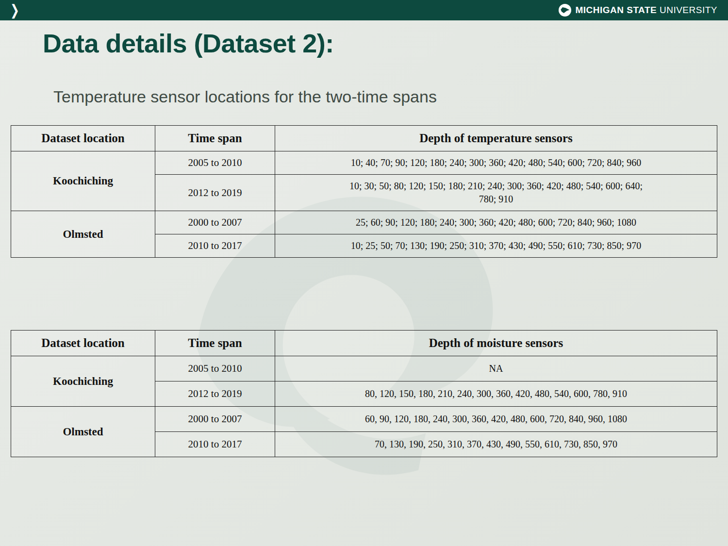❯
MICHIGAN STATE UNIVERSITY
Data details (Dataset 2):
Temperature sensor locations for the two-time spans
| Dataset location | Time span | Depth of temperature sensors |
| --- | --- | --- |
| Koochiching | 2005 to 2010 | 10; 40; 70; 90; 120; 180; 240; 300; 360; 420; 480; 540; 600; 720; 840; 960 |
| 2012 to 2019 | 10; 30; 50; 80; 120; 150; 180; 210; 240; 300; 360; 420; 480; 540; 600; 640; 780; 910 |
| Olmsted | 2000 to 2007 | 25; 60; 90; 120; 180; 240; 300; 360; 420; 480; 600; 720; 840; 960; 1080 |
| 2010 to 2017 | 10; 25; 50; 70; 130; 190; 250; 310; 370; 430; 490; 550; 610; 730; 850; 970 |
| Dataset location | Time span | Depth of moisture sensors |
| --- | --- | --- |
| Koochiching | 2005 to 2010 | NA |
| 2012 to 2019 | 80, 120, 150, 180, 210, 240, 300, 360, 420, 480, 540, 600, 780, 910 |
| Olmsted | 2000 to 2007 | 60, 90, 120, 180, 240, 300, 360, 420, 480, 600, 720, 840, 960, 1080 |
| 2010 to 2017 | 70, 130, 190, 250, 310, 370, 430, 490, 550, 610, 730, 850, 970 |